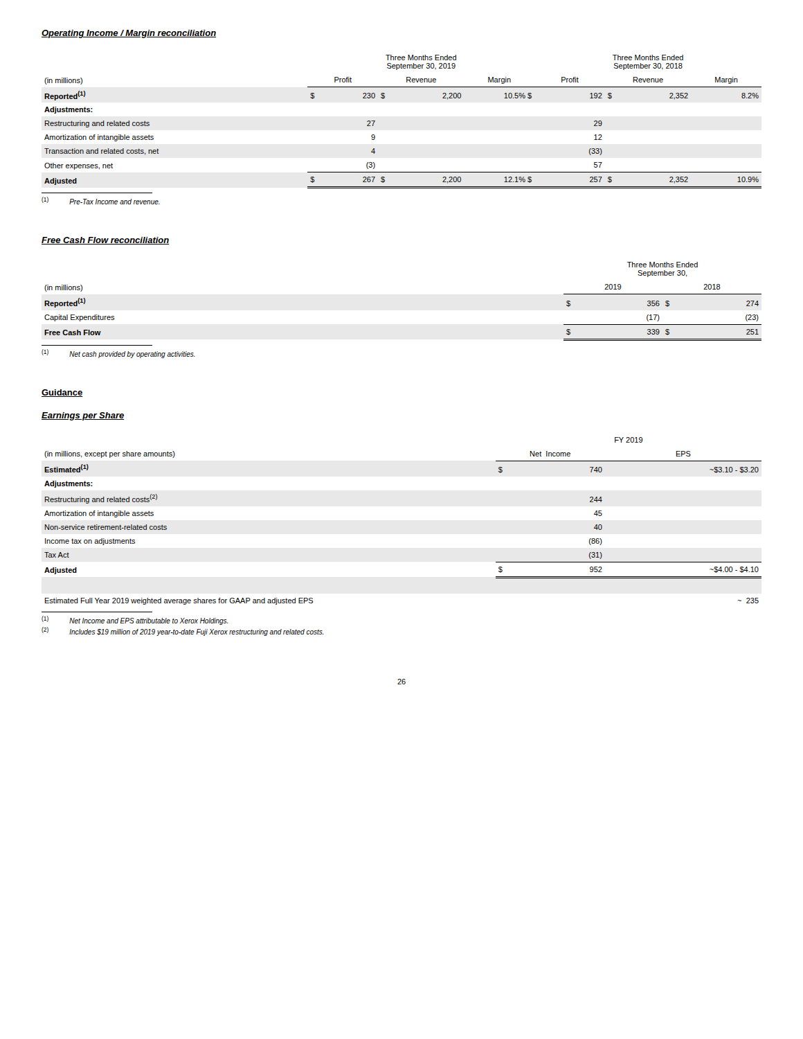Operating Income / Margin reconciliation
| | Three Months Ended September 30, 2019 | Three Months Ended September 30, 2018 |
| (in millions) | Profit | Revenue | Margin | Profit | Revenue | Margin |
| Reported (1) | $ | 230 | $ | 2,200 | 10.5% $ | | 192 | $ | 2,352 | 8.2% |
| Adjustments: | | | | | | | | | | |
| Restructuring and related costs | | 27 | | | | | 29 | | | |
| Amortization of intangible assets | | 9 | | | | | 12 | | | |
| Transaction and related costs, net | | 4 | | | | | (33) | | | |
| Other expenses, net | | (3) | | | | | 57 | | | |
| Adjusted | $ | 267 | $ | 2,200 | 12.1% $ | | 257 | $ | 2,352 | 10.9% |
(1) Pre-Tax Income and revenue.
Free Cash Flow reconciliation
| | Three Months Ended September 30, |
| (in millions) | 2019 | 2018 |
| Reported (1) | $ | 356 | $ | 274 |
| Capital Expenditures | | (17) | | (23) |
| Free Cash Flow | $ | 339 | $ | 251 |
(1) Net cash provided by operating activities.
Guidance
Earnings per Share
| | FY 2019 |
| (in millions, except per share amounts) | Net Income | EPS |
| Estimated (1) | $ | 740 | ~$3.10 - $3.20 |
| Adjustments: | | | |
| Restructuring and related costs (2) | | 244 | |
| Amortization of intangible assets | | 45 | |
| Non-service retirement-related costs | | 40 | |
| Income tax on adjustments | | (86) | |
| Tax Act | | (31) | |
| Adjusted | $ | 952 | ~$4.00 - $4.10 |
| Estimated Full Year 2019 weighted average shares for GAAP and adjusted EPS | | | ~ 235 |
(1) Net Income and EPS attributable to Xerox Holdings.
(2) Includes $19 million of 2019 year-to-date Fuji Xerox restructuring and related costs.
26